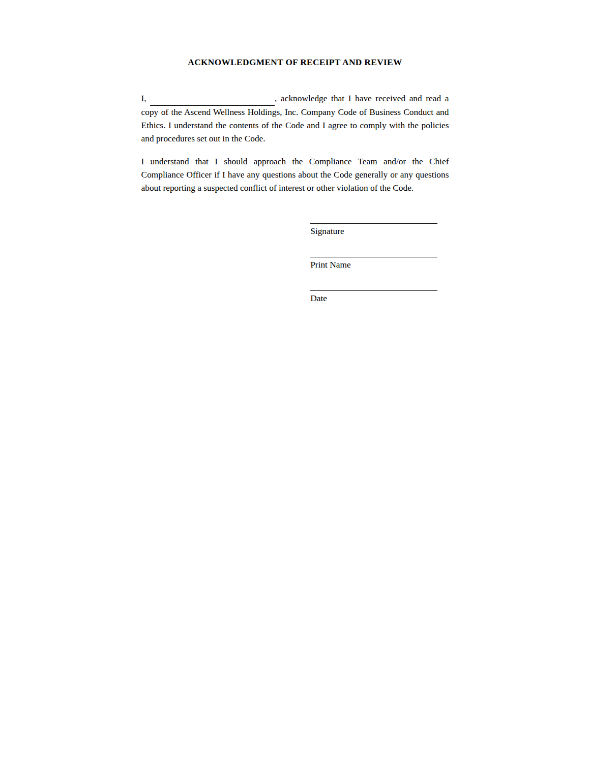ACKNOWLEDGMENT OF RECEIPT AND REVIEW
I, , acknowledge that I have received and read a copy of the Ascend Wellness Holdings, Inc. Company Code of Business Conduct and Ethics. I understand the contents of the Code and I agree to comply with the policies and procedures set out in the Code.
I understand that I should approach the Compliance Team and/or the Chief Compliance Officer if I have any questions about the Code generally or any questions about reporting a suspected conflict of interest or other violation of the Code.
Signature
Print Name
Date